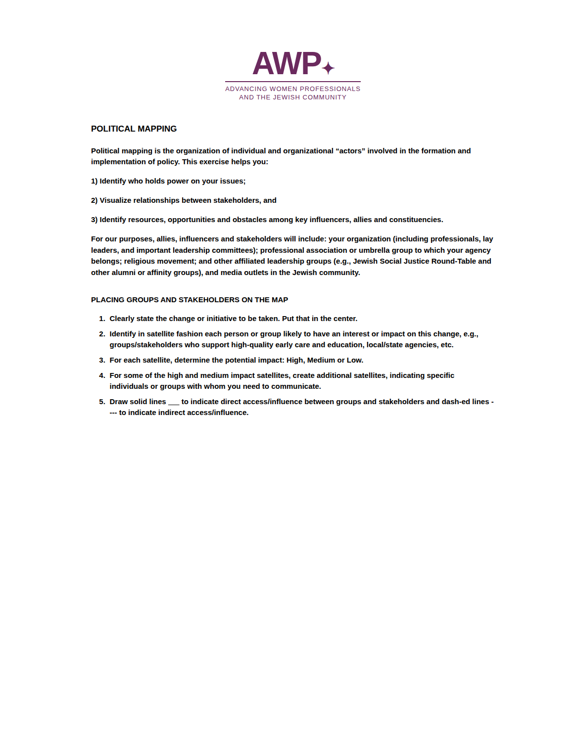AWP✦
ADVANCING WOMEN PROFESSIONALS
AND THE JEWISH COMMUNITY
POLITICAL MAPPING
Political mapping is the organization of individual and organizational “actors” involved in the formation and implementation of policy. This exercise helps you:
1) Identify who holds power on your issues;
2) Visualize relationships between stakeholders, and
3) Identify resources, opportunities and obstacles among key influencers, allies and constituencies.
For our purposes, allies, influencers and stakeholders will include: your organization (including professionals, lay leaders, and important leadership committees); professional association or umbrella group to which your agency belongs; religious movement; and other affiliated leadership groups (e.g., Jewish Social Justice Round-Table and other alumni or affinity groups), and media outlets in the Jewish community.
PLACING GROUPS AND STAKEHOLDERS ON THE MAP
Clearly state the change or initiative to be taken. Put that in the center.
Identify in satellite fashion each person or group likely to have an interest or impact on this change, e.g., groups/stakeholders who support high-quality early care and education, local/state agencies, etc.
For each satellite, determine the potential impact: High, Medium or Low.
For some of the high and medium impact satellites, create additional satellites, indicating specific individuals or groups with whom you need to communicate.
Draw solid lines to indicate direct access/influence between groups and stakeholders and dash-ed lines ---- to indicate indirect access/influence.